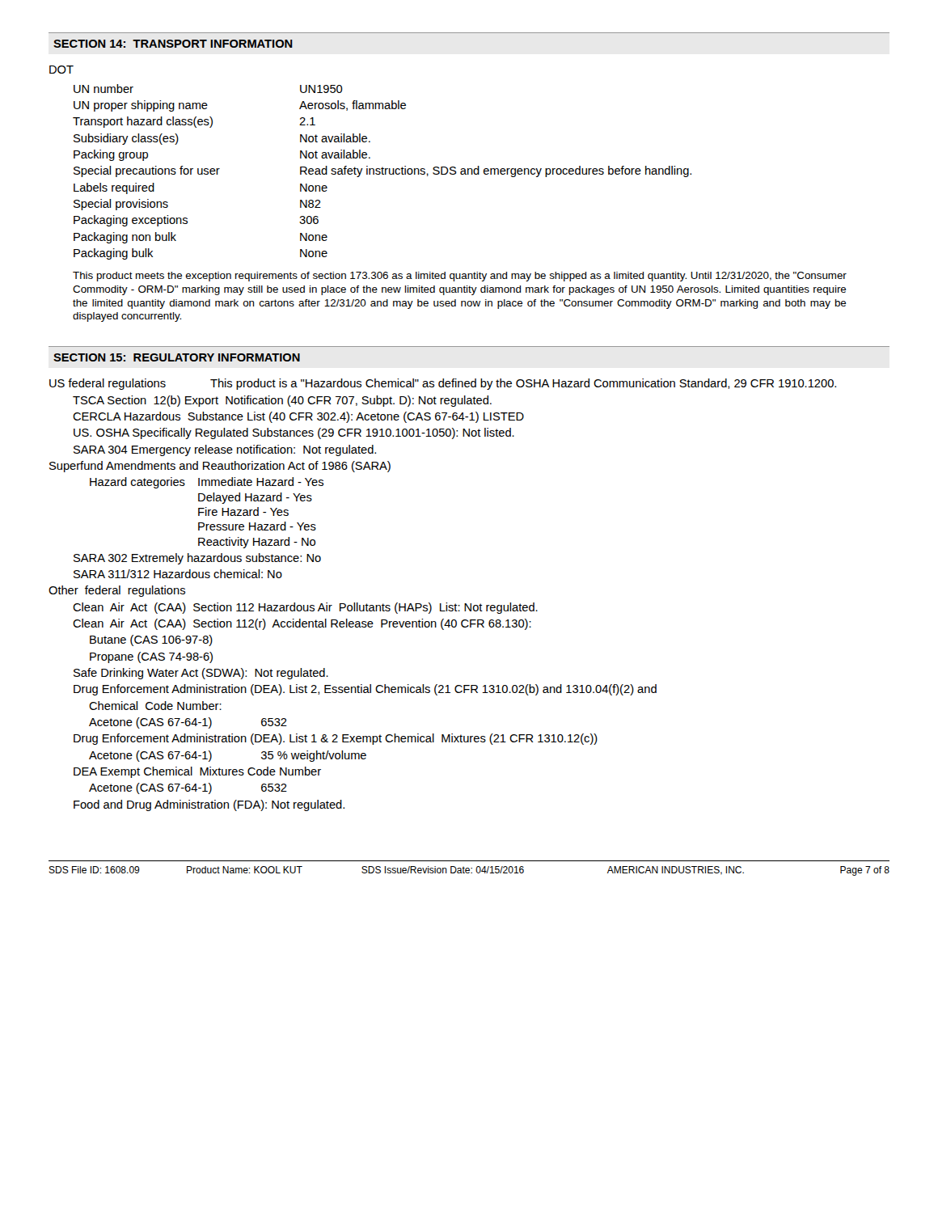SECTION 14: TRANSPORT INFORMATION
DOT
| UN number | UN1950 |
| UN proper shipping name | Aerosols, flammable |
| Transport hazard class(es) | 2.1 |
| Subsidiary class(es) | Not available. |
| Packing group | Not available. |
| Special precautions for user | Read safety instructions, SDS and emergency procedures before handling. |
| Labels required | None |
| Special provisions | N82 |
| Packaging exceptions | 306 |
| Packaging non bulk | None |
| Packaging bulk | None |
This product meets the exception requirements of section 173.306 as a limited quantity and may be shipped as a limited quantity. Until 12/31/2020, the "Consumer Commodity - ORM-D" marking may still be used in place of the new limited quantity diamond mark for packages of UN 1950 Aerosols. Limited quantities require the limited quantity diamond mark on cartons after 12/31/20 and may be used now in place of the "Consumer Commodity ORM-D" marking and both may be displayed concurrently.
SECTION 15: REGULATORY INFORMATION
US federal regulations
This product is a "Hazardous Chemical" as defined by the OSHA Hazard Communication Standard, 29 CFR 1910.1200.
TSCA Section 12(b) Export Notification (40 CFR 707, Subpt. D): Not regulated.
CERCLA Hazardous Substance List (40 CFR 302.4): Acetone (CAS 67-64-1) LISTED
US. OSHA Specifically Regulated Substances (29 CFR 1910.1001-1050): Not listed.
SARA 304 Emergency release notification: Not regulated.
Superfund Amendments and Reauthorization Act of 1986 (SARA)
Hazard categories
Immediate Hazard - Yes
Delayed Hazard - Yes
Fire Hazard - Yes
Pressure Hazard - Yes
Reactivity Hazard - No
SARA 302 Extremely hazardous substance: No
SARA 311/312 Hazardous chemical: No
Other federal regulations
Clean Air Act (CAA) Section 112 Hazardous Air Pollutants (HAPs) List: Not regulated.
Clean Air Act (CAA) Section 112(r) Accidental Release Prevention (40 CFR 68.130):
Butane (CAS 106-97-8)
Propane (CAS 74-98-6)
Safe Drinking Water Act (SDWA): Not regulated.
Drug Enforcement Administration (DEA). List 2, Essential Chemicals (21 CFR 1310.02(b) and 1310.04(f)(2) and
Chemical Code Number:
Acetone (CAS 67-64-1)6532
Drug Enforcement Administration (DEA). List 1 & 2 Exempt Chemical Mixtures (21 CFR 1310.12(c))
Acetone (CAS 67-64-1)35 % weight/volume
DEA Exempt Chemical Mixtures Code Number
Acetone (CAS 67-64-1)6532
Food and Drug Administration (FDA): Not regulated.
| SDS File ID: 1608.09 | Product Name: KOOL KUT | SDS Issue/Revision Date: 04/15/2016 | AMERICAN INDUSTRIES, INC. | Page 7 of 8 |